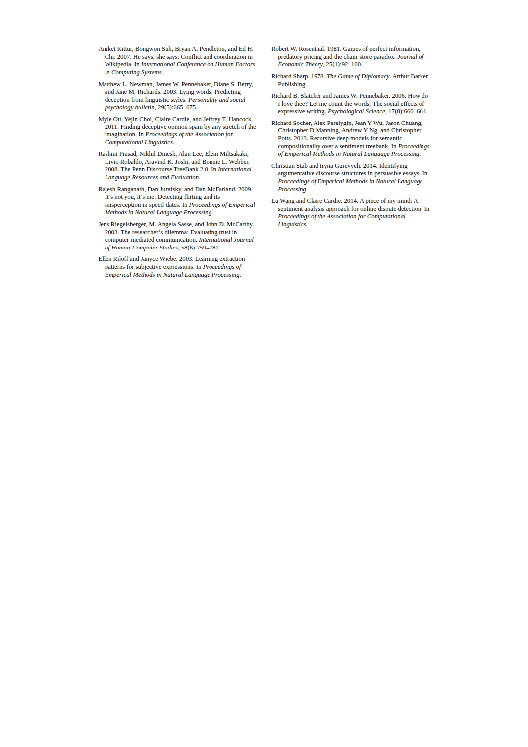Aniket Kittur, Bongwon Suh, Bryan A. Pendleton, and Ed H. Chi. 2007. He says, she says: Conflict and coordination in Wikipedia. In International Conference on Human Factors in Computing Systems.
Matthew L. Newman, James W. Pennebaker, Diane S. Berry, and Jane M. Richards. 2003. Lying words: Predicting deception from linguistic styles. Personality and social psychology bulletin, 29(5):665–675.
Myle Ott, Yejin Choi, Claire Cardie, and Jeffrey T. Hancock. 2011. Finding deceptive opinion spam by any stretch of the imagination. In Proceedings of the Association for Computational Linguistics.
Rashmi Prasad, Nikhil Dinesh, Alan Lee, Eleni Miltsakaki, Livio Robaldo, Aravind K. Joshi, and Bonnie L. Webber. 2008. The Penn Discourse TreeBank 2.0. In International Language Resources and Evaluation.
Rajesh Ranganath, Dan Jurafsky, and Dan McFarland. 2009. It’s not you, it’s me: Detecting flirting and its misperception in speed-dates. In Proceedings of Emperical Methods in Natural Language Processing.
Jens Riegelsberger, M. Angela Sasse, and John D. McCarthy. 2003. The researcher’s dilemma: Evaluating trust in computer-mediated communication. International Journal of Human-Computer Studies, 58(6):759–781.
Ellen Riloff and Janyce Wiebe. 2003. Learning extraction patterns for subjective expressions. In Proceedings of Emperical Methods in Natural Language Processing.
Robert W. Rosenthal. 1981. Games of perfect information, predatory pricing and the chain-store paradox. Journal of Economic Theory, 25(1):92–100.
Richard Sharp. 1978. The Game of Diplomacy. Arthur Barker Publishing.
Richard B. Slatcher and James W. Pennebaker. 2006. How do I love thee? Let me count the words: The social effects of expressive writing. Psychological Science, 17(8):660–664.
Richard Socher, Alex Perelygin, Jean Y Wu, Jason Chuang, Christopher D Manning, Andrew Y Ng, and Christopher Potts. 2013. Recursive deep models for semantic compositionality over a sentiment treebank. In Proceedings of Emperical Methods in Natural Language Processing.
Christian Stab and Iryna Gurevych. 2014. Identifying argumentative discourse structures in persuasive essays. In Proceedings of Emperical Methods in Natural Language Processing.
Lu Wang and Claire Cardie. 2014. A piece of my mind: A sentiment analysis approach for online dispute detection. In Proceedings of the Association for Computational Linguistics.